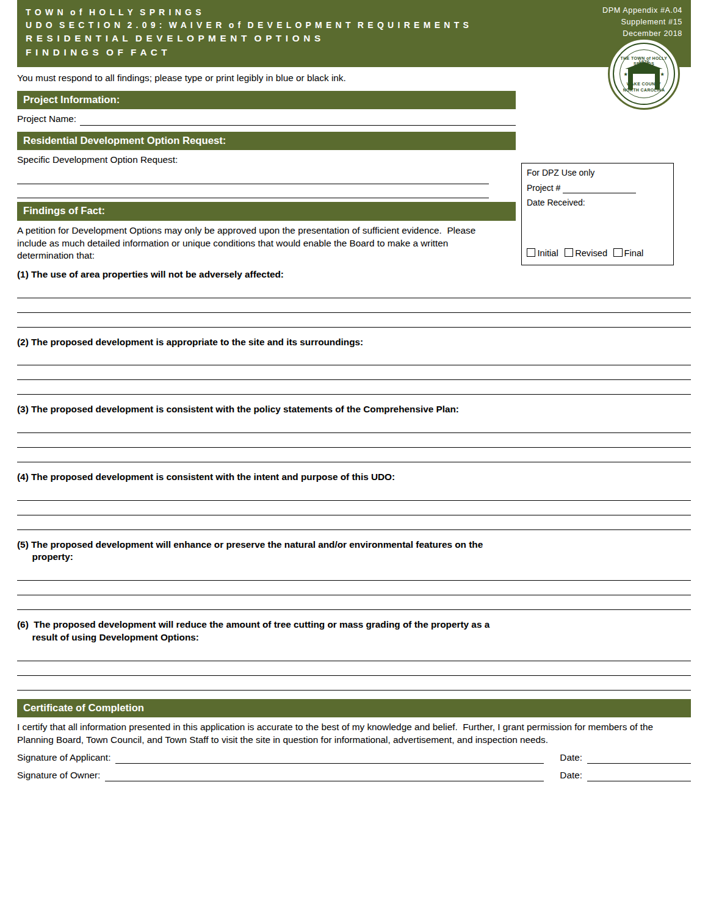DPM Appendix #A.04
Supplement #15
December 2018
T O W N o f H O L L Y S P R I N G S
U D O S E C T I O N 2 . 0 9 : W A I V E R o f D E V E L O P M E N T R E Q U I R E M E N T S
R E S I D E N T I A L D E V E L O P M E N T O P T I O N S
F I N D I N G S O F F A C T
THE TOWN of HOLLY SPRINGS
1876
WAKE COUNTY NORTH CAROLINA
★
★
You must respond to all findings; please type or print legibly in blue or black ink.
Project Information:
Project Name:
For DPZ Use only
Project #
Date Received:
Initial Revised Final
Residential Development Option Request:
Specific Development Option Request:
Findings of Fact:
A petition for Development Options may only be approved upon the presentation of sufficient evidence. Please include as much detailed information or unique conditions that would enable the Board to make a written determination that:
(1) The use of area properties will not be adversely affected:
(2) The proposed development is appropriate to the site and its surroundings:
(3) The proposed development is consistent with the policy statements of the Comprehensive Plan:
(4) The proposed development is consistent with the intent and purpose of this UDO:
(5) The proposed development will enhance or preserve the natural and/or environmental features on theproperty:
(6) The proposed development will reduce the amount of tree cutting or mass grading of the property as aresult of using Development Options:
Certificate of Completion
I certify that all information presented in this application is accurate to the best of my knowledge and belief. Further, I grant permission for members of the Planning Board, Town Council, and Town Staff to visit the site in question for informational, advertisement, and inspection needs.
Signature of Applicant: Date:
Signature of Owner: Date: